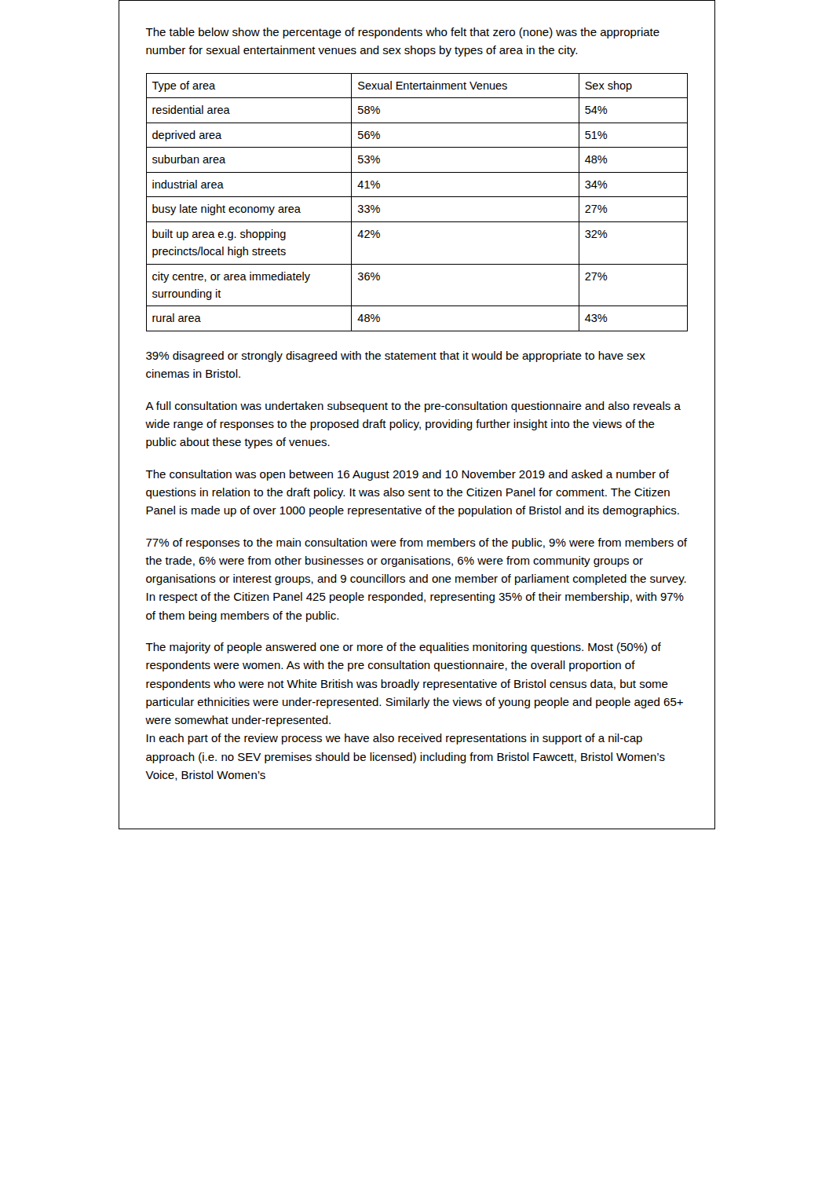The table below show the percentage of respondents who felt that zero (none) was the appropriate number for sexual entertainment venues and sex shops by types of area in the city.
| Type of area | Sexual Entertainment Venues | Sex shop |
| --- | --- | --- |
| residential area | 58% | 54% |
| deprived area | 56% | 51% |
| suburban area | 53% | 48% |
| industrial area | 41% | 34% |
| busy late night economy area | 33% | 27% |
| built up area e.g. shopping precincts/local high streets | 42% | 32% |
| city centre, or area immediately surrounding it | 36% | 27% |
| rural area | 48% | 43% |
39% disagreed or strongly disagreed with the statement that it would be appropriate to have sex cinemas in Bristol.
A full consultation was undertaken subsequent to the pre-consultation questionnaire and also reveals a wide range of responses to the proposed draft policy, providing further insight into the views of the public about these types of venues.
The consultation was open between 16 August 2019 and 10 November 2019 and asked a number of questions in relation to the draft policy. It was also sent to the Citizen Panel for comment. The Citizen Panel is made up of over 1000 people representative of the population of Bristol and its demographics.
77% of responses to the main consultation were from members of the public, 9% were from members of the trade, 6% were from other businesses or organisations, 6% were from community groups or organisations or interest groups, and 9 councillors and one member of parliament completed the survey. In respect of the Citizen Panel 425 people responded, representing 35% of their membership, with 97% of them being members of the public.
The majority of people answered one or more of the equalities monitoring questions. Most (50%) of respondents were women. As with the pre consultation questionnaire, the overall proportion of respondents who were not White British was broadly representative of Bristol census data, but some particular ethnicities were under-represented. Similarly the views of young people and people aged 65+ were somewhat under-represented.
In each part of the review process we have also received representations in support of a nil-cap approach (i.e. no SEV premises should be licensed) including from Bristol Fawcett, Bristol Women’s Voice, Bristol Women’s